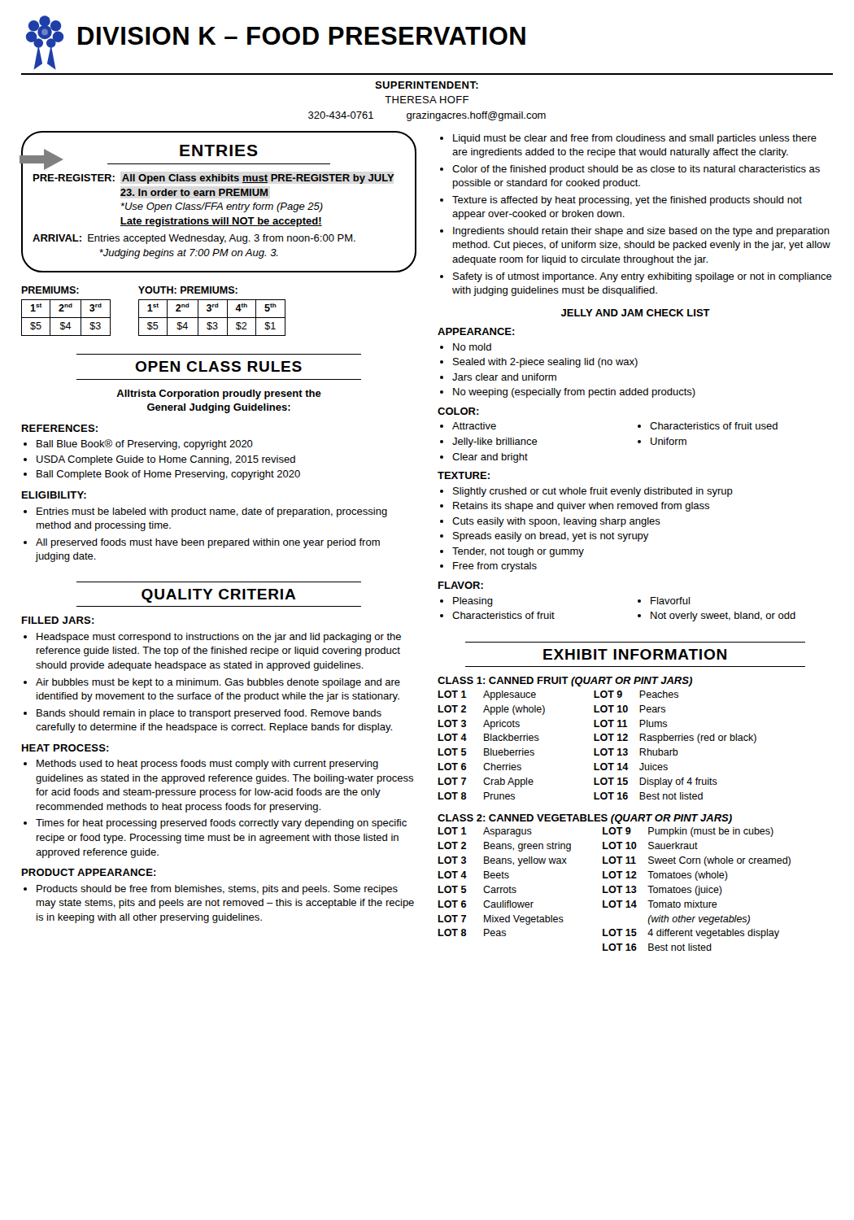DIVISION K – FOOD PRESERVATION
SUPERINTENDENT:
THERESA HOFF
320-434-0761 grazingacres.hoff@gmail.com
ENTRIES
PRE-REGISTER:
All Open Class exhibits must PRE-REGISTER by JULY 23. In order to earn PREMIUM
*Use Open Class/FFA entry form (Page 25)
Late registrations will NOT be accepted!
ARRIVAL:
Entries accepted Wednesday, Aug. 3 from noon-6:00 PM.
*Judging begins at 7:00 PM on Aug. 3.
PREMIUMS:
| 1 st | 2 nd | 3 rd |
| --- | --- | --- |
| $5 | $4 | $3 |
YOUTH: PREMIUMS:
| 1 st | 2 nd | 3 rd | 4 th | 5 th |
| --- | --- | --- | --- | --- |
| $5 | $4 | $3 | $2 | $1 |
OPEN CLASS RULES
Alltrista Corporation proudly present the
General Judging Guidelines:
REFERENCES:
Ball Blue Book® of Preserving, copyright 2020
USDA Complete Guide to Home Canning, 2015 revised
Ball Complete Book of Home Preserving, copyright 2020
ELIGIBILITY:
Entries must be labeled with product name, date of preparation, processing method and processing time.
All preserved foods must have been prepared within one year period from judging date.
QUALITY CRITERIA
FILLED JARS:
Headspace must correspond to instructions on the jar and lid packaging or the reference guide listed. The top of the finished recipe or liquid covering product should provide adequate headspace as stated in approved guidelines.
Air bubbles must be kept to a minimum. Gas bubbles denote spoilage and are identified by movement to the surface of the product while the jar is stationary.
Bands should remain in place to transport preserved food. Remove bands carefully to determine if the headspace is correct. Replace bands for display.
HEAT PROCESS:
Methods used to heat process foods must comply with current preserving guidelines as stated in the approved reference guides. The boiling-water process for acid foods and steam-pressure process for low-acid foods are the only recommended methods to heat process foods for preserving.
Times for heat processing preserved foods correctly vary depending on specific recipe or food type. Processing time must be in agreement with those listed in approved reference guide.
PRODUCT APPEARANCE:
Products should be free from blemishes, stems, pits and peels. Some recipes may state stems, pits and peels are not removed – this is acceptable if the recipe is in keeping with all other preserving guidelines.
Liquid must be clear and free from cloudiness and small particles unless there are ingredients added to the recipe that would naturally affect the clarity.
Color of the finished product should be as close to its natural characteristics as possible or standard for cooked product.
Texture is affected by heat processing, yet the finished products should not appear over-cooked or broken down.
Ingredients should retain their shape and size based on the type and preparation method. Cut pieces, of uniform size, should be packed evenly in the jar, yet allow adequate room for liquid to circulate throughout the jar.
Safety is of utmost importance. Any entry exhibiting spoilage or not in compliance with judging guidelines must be disqualified.
JELLY AND JAM CHECK LIST
APPEARANCE:
No mold
Sealed with 2-piece sealing lid (no wax)
Jars clear and uniform
No weeping (especially from pectin added products)
COLOR:
Attractive
Jelly-like brilliance
Clear and bright
Characteristics of fruit used
Uniform
TEXTURE:
Slightly crushed or cut whole fruit evenly distributed in syrup
Retains its shape and quiver when removed from glass
Cuts easily with spoon, leaving sharp angles
Spreads easily on bread, yet is not syrupy
Tender, not tough or gummy
Free from crystals
FLAVOR:
Pleasing
Characteristics of fruit
Flavorful
Not overly sweet, bland, or odd
EXHIBIT INFORMATION
CLASS 1: CANNED FRUIT (QUART OR PINT JARS)
| LOT 1 | Applesauce | LOT 9 | Peaches |
| LOT 2 | Apple (whole) | LOT 10 | Pears |
| LOT 3 | Apricots | LOT 11 | Plums |
| LOT 4 | Blackberries | LOT 12 | Raspberries (red or black) |
| LOT 5 | Blueberries | LOT 13 | Rhubarb |
| LOT 6 | Cherries | LOT 14 | Juices |
| LOT 7 | Crab Apple | LOT 15 | Display of 4 fruits |
| LOT 8 | Prunes | LOT 16 | Best not listed |
CLASS 2: CANNED VEGETABLES (QUART OR PINT JARS)
| LOT 1 | Asparagus | LOT 9 | Pumpkin (must be in cubes) |
| LOT 2 | Beans, green string | LOT 10 | Sauerkraut |
| LOT 3 | Beans, yellow wax | LOT 11 | Sweet Corn (whole or creamed) |
| LOT 4 | Beets | LOT 12 | Tomatoes (whole) |
| LOT 5 | Carrots | LOT 13 | Tomatoes (juice) |
| LOT 6 | Cauliflower | LOT 14 | Tomato mixture |
| LOT 7 | Mixed Vegetables | | (with other vegetables) |
| LOT 8 | Peas | LOT 15 | 4 different vegetables display |
| | | LOT 16 | Best not listed |